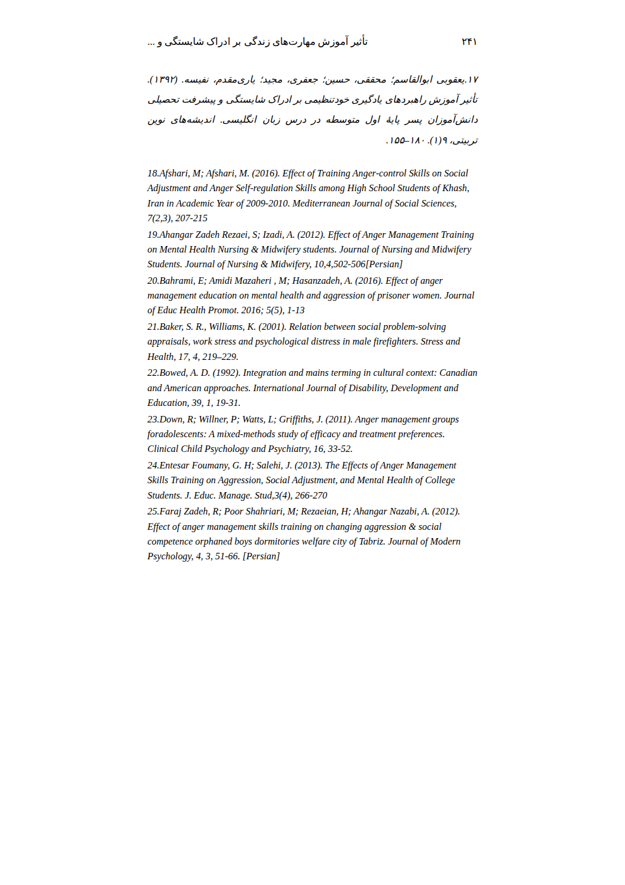۲۴۱ تأثیر آموزش مهارت‌های زندگی بر ادراک شایستگی و ...
۱۷.یعقوبی ابوالقاسم؛ محققی، حسین؛ جعفری، مجید؛ یاری‌مقدم، نفیسه. (۱۳۹۲). تأثیر آموزش راهبردهای یادگیری خودتنظیمی بر ادراک شایستگی و پیشرفت تحصیلی دانش‌آموزان پسر پایهٔ اول متوسطه در درس زبان انگلیسی. اندیشه‌های نوین تربیتی، ۹(۱). ۱۸۰–۱۵۵.
18.Afshari, M; Afshari, M. (2016). Effect of Training Anger-control Skills on Social Adjustment and Anger Self-regulation Skills among High School Students of Khash, Iran in Academic Year of 2009-2010. Mediterranean Journal of Social Sciences, 7(2,3), 207-215
19.Ahangar Zadeh Rezaei, S; Izadi, A. (2012). Effect of Anger Management Training on Mental Health Nursing & Midwifery students. Journal of Nursing and Midwifery Students. Journal of Nursing & Midwifery, 10,4,502-506[Persian]
20.Bahrami, E; Amidi Mazaheri , M; Hasanzadeh, A. (2016). Effect of anger management education on mental health and aggression of prisoner women. Journal of Educ Health Promot. 2016; 5(5), 1-13
21.Baker, S. R., Williams, K. (2001). Relation between social problem-solving appraisals, work stress and psychological distress in male firefighters. Stress and Health, 17, 4, 219–229.
22.Bowed, A. D. (1992). Integration and mains terming in cultural context: Canadian and American approaches. International Journal of Disability, Development and Education, 39, 1, 19-31.
23.Down, R; Willner, P; Watts, L; Griffiths, J. (2011). Anger management groups foradolescents: A mixed-methods study of efficacy and treatment preferences. Clinical Child Psychology and Psychiatry, 16, 33-52.
24.Entesar Foumany, G. H; Salehi, J. (2013). The Effects of Anger Management Skills Training on Aggression, Social Adjustment, and Mental Health of College Students. J. Educ. Manage. Stud,3(4), 266-270
25.Faraj Zadeh, R; Poor Shahriari, M; Rezaeian, H; Ahangar Nazabi, A. (2012). Effect of anger management skills training on changing aggression & social competence orphaned boys dormitories welfare city of Tabriz. Journal of Modern Psychology, 4, 3, 51-66. [Persian]